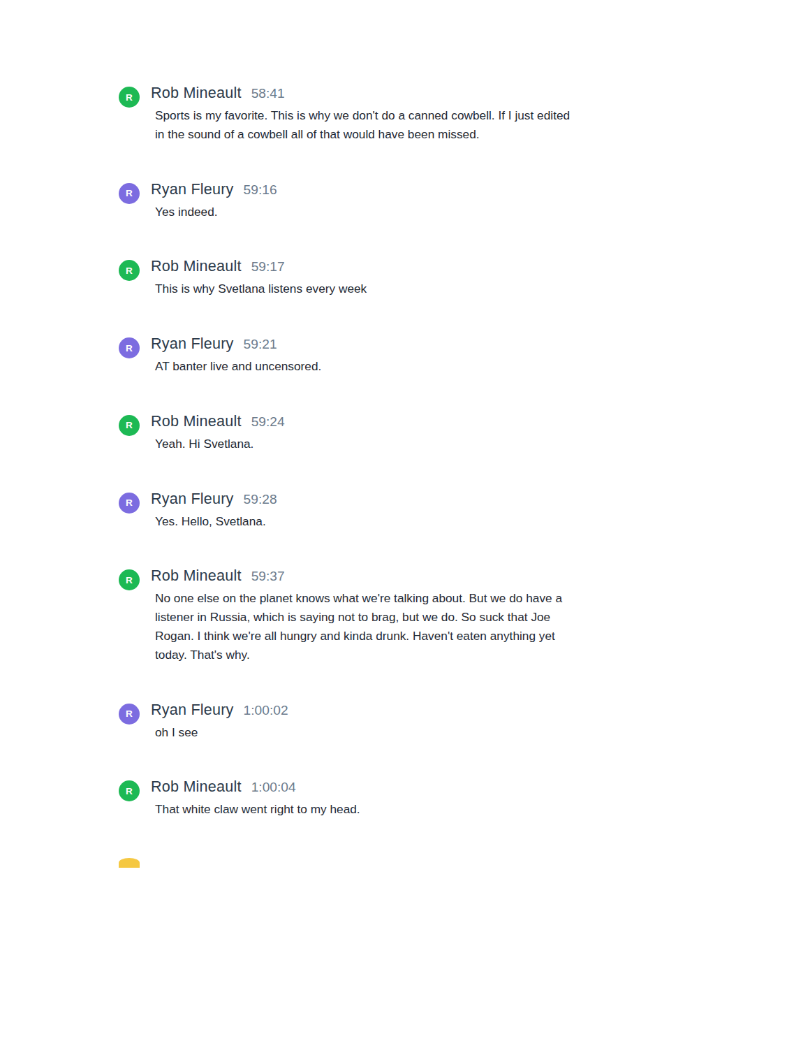R
Rob Mineault 58:41
Sports is my favorite. This is why we don't do a canned cowbell. If I just edited in the sound of a cowbell all of that would have been missed.
R
Ryan Fleury 59:16
Yes indeed.
R
Rob Mineault 59:17
This is why Svetlana listens every week
R
Ryan Fleury 59:21
AT banter live and uncensored.
R
Rob Mineault 59:24
Yeah. Hi Svetlana.
R
Ryan Fleury 59:28
Yes. Hello, Svetlana.
R
Rob Mineault 59:37
No one else on the planet knows what we're talking about. But we do have a listener in Russia, which is saying not to brag, but we do. So suck that Joe Rogan. I think we're all hungry and kinda drunk. Haven't eaten anything yet today. That's why.
R
Ryan Fleury 1:00:02
oh I see
R
Rob Mineault 1:00:04
That white claw went right to my head.